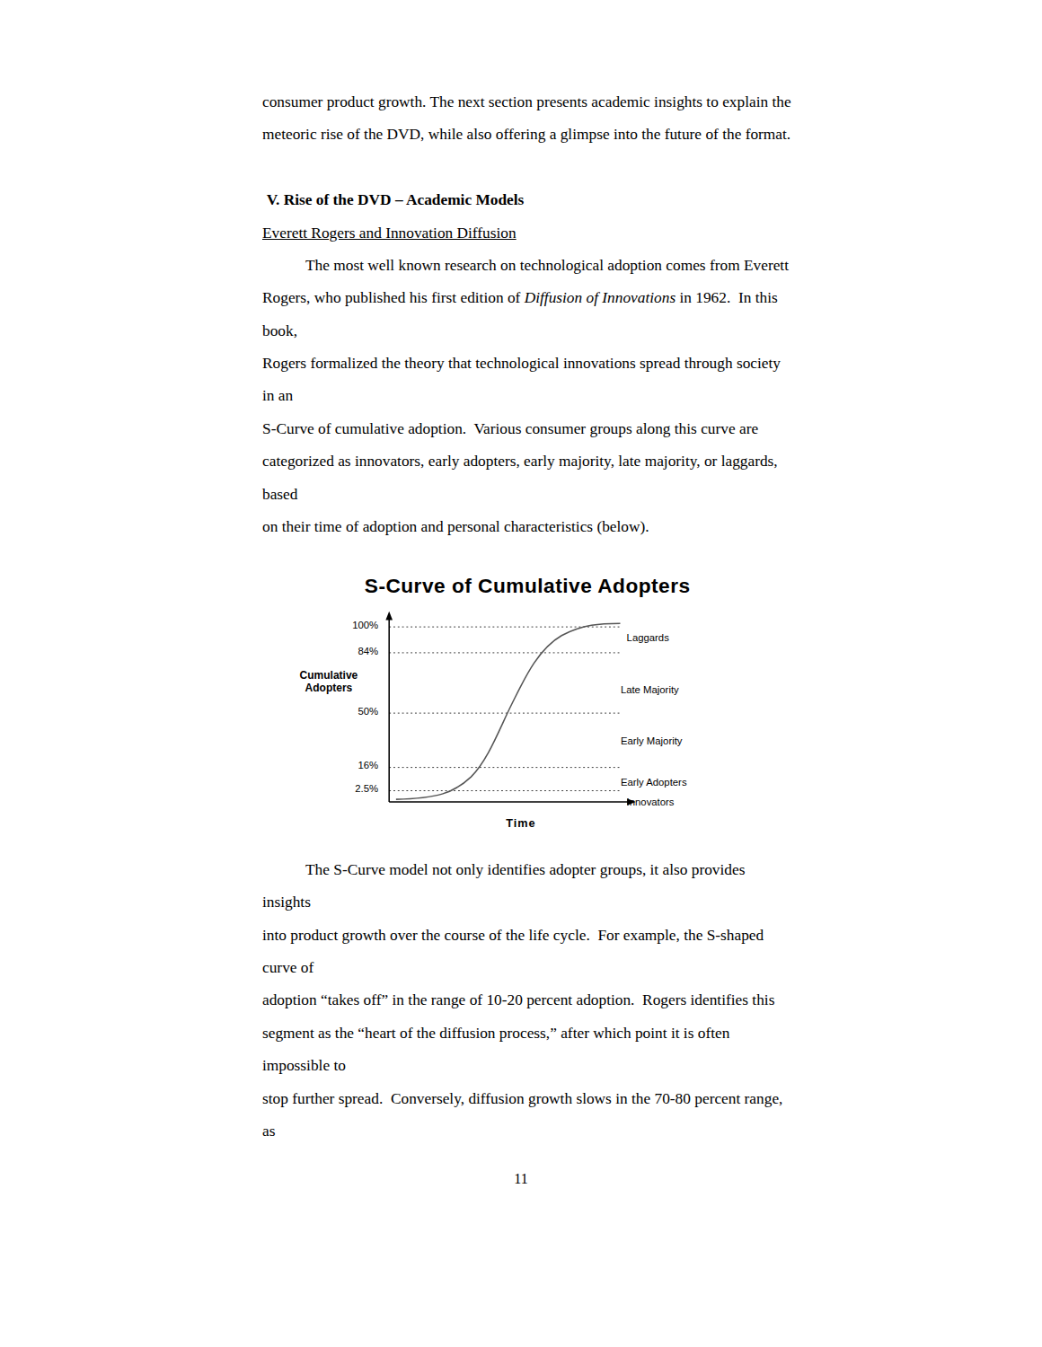consumer product growth. The next section presents academic insights to explain the
meteoric rise of the DVD, while also offering a glimpse into the future of the format.
V. Rise of the DVD – Academic Models
Everett Rogers and Innovation Diffusion
The most well known research on technological adoption comes from Everett
Rogers, who published his first edition of Diffusion of Innovations in 1962. In this book,
Rogers formalized the theory that technological innovations spread through society in an
S-Curve of cumulative adoption. Various consumer groups along this curve are
categorized as innovators, early adopters, early majority, late majority, or laggards, based
on their time of adoption and personal characteristics (below).
S-Curve of Cumulative Adopters
Cumulative
Adopters
100%
84%
50%
16%
2.5%
Laggards
Late Majority
Early Majority
Early Adopters
Innovators
Time
The S-Curve model not only identifies adopter groups, it also provides insights
into product growth over the course of the life cycle. For example, the S-shaped curve of
adoption “takes off” in the range of 10-20 percent adoption. Rogers identifies this
segment as the “heart of the diffusion process,” after which point it is often impossible to
stop further spread. Conversely, diffusion growth slows in the 70-80 percent range, as
11